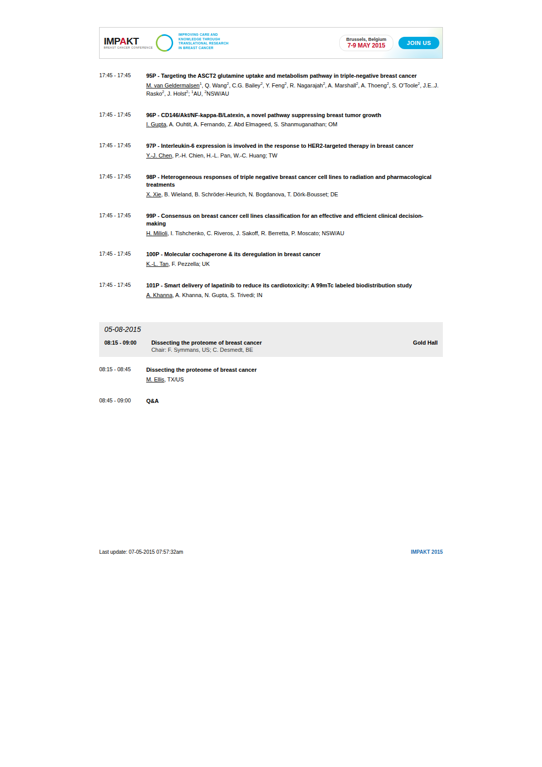IMPAKT
Breast Cancer Conference
Improving care and
knowledge through
translational research
in breast cancer
Brussels, Belgium
7-9 MAY 2015
Join us
| 17:45 - 17:45 | 95P - Targeting the ASCT2 glutamine uptake and metabolism pathway in triple-negative breast cancer M. van Geldermalsen 1 , Q. Wang 2 , C.G. Bailey 2 , Y. Feng 2 , R. Nagarajah 2 , A. Marshall 2 , A. Thoeng 2 , S. O'Toole 2 , J.E..J. Rasko 2 , J. Holst 2 ; 1 AU, 2 NSW/AU |
| 17:45 - 17:45 | 96P - CD146/Akt/NF-kappa-B/Latexin, a novel pathway suppressing breast tumor growth I. Gupta , A. Ouhtit, A. Fernando, Z. Abd Elmageed, S. Shanmuganathan; OM |
| 17:45 - 17:45 | 97P - Interleukin-6 expression is involved in the response to HER2-targeted therapy in breast cancer Y.-J. Chen , P.-H. Chien, H.-L. Pan, W.-C. Huang; TW |
| 17:45 - 17:45 | 98P - Heterogeneous responses of triple negative breast cancer cell lines to radiation and pharmacological treatments X. Xie , B. Wieland, B. Schröder-Heurich, N. Bogdanova, T. Dörk-Bousset; DE |
| 17:45 - 17:45 | 99P - Consensus on breast cancer cell lines classification for an effective and efficient clinical decision-making H. Milioli , I. Tishchenko, C. Riveros, J. Sakoff, R. Berretta, P. Moscato; NSW/AU |
| 17:45 - 17:45 | 100P - Molecular cochaperone & its deregulation in breast cancer K.-L. Tan , F. Pezzella; UK |
| 17:45 - 17:45 | 101P - Smart delivery of lapatinib to reduce its cardiotoxicity: A 99mTc labeled biodistribution study A. Khanna , A. Khanna, N. Gupta, S. Trivedi; IN |
05-08-2015
08:15 - 09:00
Dissecting the proteome of breast cancer
Chair: F. Symmans, US; C. Desmedt, BE
Gold Hall
| 08:15 - 08:45 | Dissecting the proteome of breast cancer M. Ellis , TX/US |
| 08:45 - 09:00 | Q&A |
Last update: 07-05-2015 07:57:32am
IMPAKT 2015